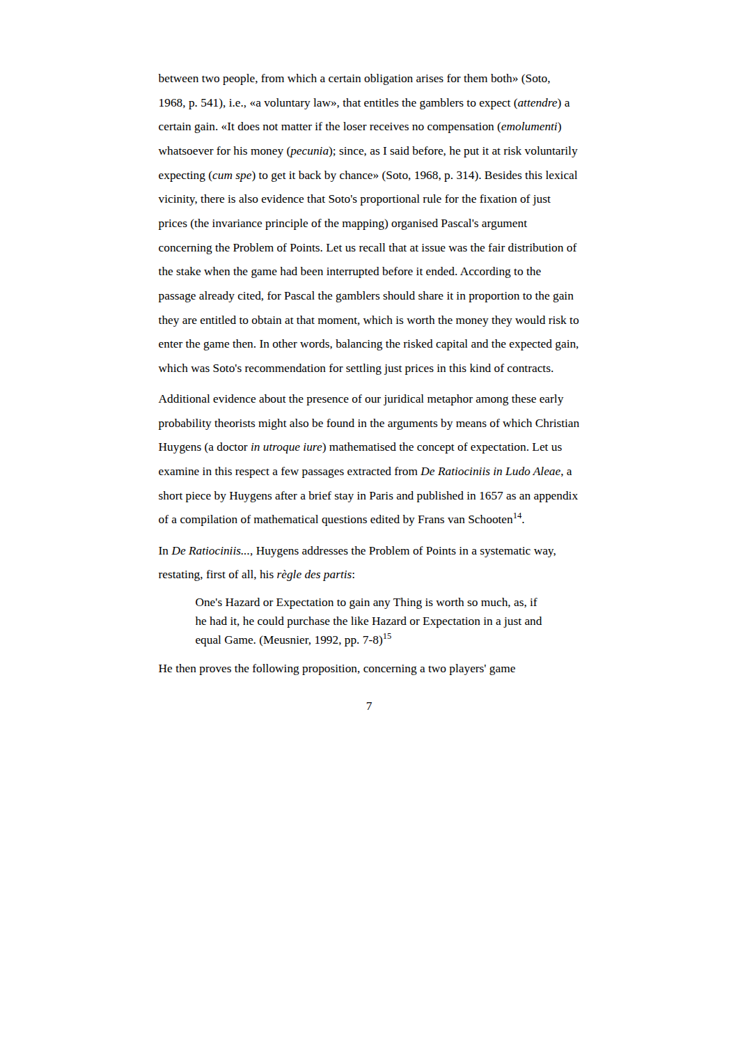between two people, from which a certain obligation arises for them both» (Soto, 1968, p. 541), i.e., «a voluntary law», that entitles the gamblers to expect (attendre) a certain gain. «It does not matter if the loser receives no compensation (emolumenti) whatsoever for his money (pecunia); since, as I said before, he put it at risk voluntarily expecting (cum spe) to get it back by chance» (Soto, 1968, p. 314). Besides this lexical vicinity, there is also evidence that Soto's proportional rule for the fixation of just prices (the invariance principle of the mapping) organised Pascal's argument concerning the Problem of Points. Let us recall that at issue was the fair distribution of the stake when the game had been interrupted before it ended. According to the passage already cited, for Pascal the gamblers should share it in proportion to the gain they are entitled to obtain at that moment, which is worth the money they would risk to enter the game then. In other words, balancing the risked capital and the expected gain, which was Soto's recommendation for settling just prices in this kind of contracts.
Additional evidence about the presence of our juridical metaphor among these early probability theorists might also be found in the arguments by means of which Christian Huygens (a doctor in utroque iure) mathematised the concept of expectation. Let us examine in this respect a few passages extracted from De Ratiociniis in Ludo Aleae, a short piece by Huygens after a brief stay in Paris and published in 1657 as an appendix of a compilation of mathematical questions edited by Frans van Schooten14.
In De Ratiociniis..., Huygens addresses the Problem of Points in a systematic way, restating, first of all, his règle des partis:
One's Hazard or Expectation to gain any Thing is worth so much, as, if he had it, he could purchase the like Hazard or Expectation in a just and equal Game. (Meusnier, 1992, pp. 7-8)15
He then proves the following proposition, concerning a two players' game
7